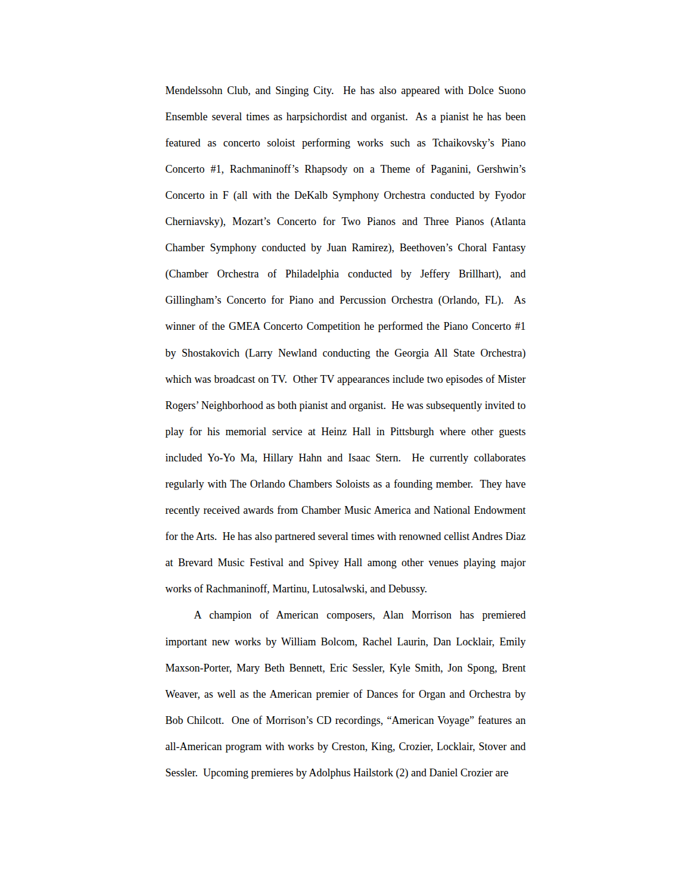Mendelssohn Club, and Singing City. He has also appeared with Dolce Suono Ensemble several times as harpsichordist and organist. As a pianist he has been featured as concerto soloist performing works such as Tchaikovsky’s Piano Concerto #1, Rachmaninoff’s Rhapsody on a Theme of Paganini, Gershwin’s Concerto in F (all with the DeKalb Symphony Orchestra conducted by Fyodor Cherniavsky), Mozart’s Concerto for Two Pianos and Three Pianos (Atlanta Chamber Symphony conducted by Juan Ramirez), Beethoven’s Choral Fantasy (Chamber Orchestra of Philadelphia conducted by Jeffery Brillhart), and Gillingham’s Concerto for Piano and Percussion Orchestra (Orlando, FL). As winner of the GMEA Concerto Competition he performed the Piano Concerto #1 by Shostakovich (Larry Newland conducting the Georgia All State Orchestra) which was broadcast on TV. Other TV appearances include two episodes of Mister Rogers’ Neighborhood as both pianist and organist. He was subsequently invited to play for his memorial service at Heinz Hall in Pittsburgh where other guests included Yo-Yo Ma, Hillary Hahn and Isaac Stern. He currently collaborates regularly with The Orlando Chambers Soloists as a founding member. They have recently received awards from Chamber Music America and National Endowment for the Arts. He has also partnered several times with renowned cellist Andres Diaz at Brevard Music Festival and Spivey Hall among other venues playing major works of Rachmaninoff, Martinu, Lutosalwski, and Debussy.
A champion of American composers, Alan Morrison has premiered important new works by William Bolcom, Rachel Laurin, Dan Locklair, Emily Maxson-Porter, Mary Beth Bennett, Eric Sessler, Kyle Smith, Jon Spong, Brent Weaver, as well as the American premier of Dances for Organ and Orchestra by Bob Chilcott. One of Morrison’s CD recordings, “American Voyage” features an all-American program with works by Creston, King, Crozier, Locklair, Stover and Sessler. Upcoming premieres by Adolphus Hailstork (2) and Daniel Crozier are